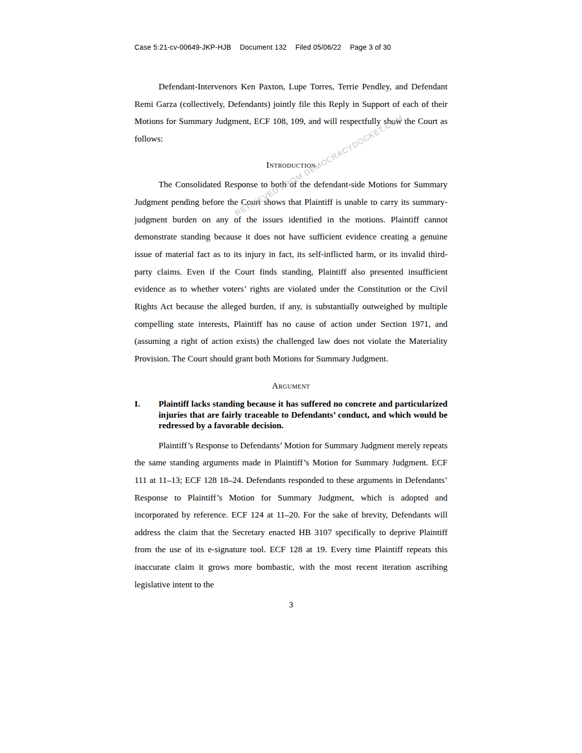Case 5:21-cv-00649-JKP-HJB Document 132 Filed 05/06/22 Page 3 of 30
RETRIEVED FROM DEMOCRACYDOCKET.COM
Defendant-Intervenors Ken Paxton, Lupe Torres, Terrie Pendley, and Defendant Remi Garza (collectively, Defendants) jointly file this Reply in Support of each of their Motions for Summary Judgment, ECF 108, 109, and will respectfully show the Court as follows:
Introduction
The Consolidated Response to both of the defendant-side Motions for Summary Judgment pending before the Court shows that Plaintiff is unable to carry its summary-judgment burden on any of the issues identified in the motions. Plaintiff cannot demonstrate standing because it does not have sufficient evidence creating a genuine issue of material fact as to its injury in fact, its self-inflicted harm, or its invalid third-party claims. Even if the Court finds standing, Plaintiff also presented insufficient evidence as to whether voters’ rights are violated under the Constitution or the Civil Rights Act because the alleged burden, if any, is substantially outweighed by multiple compelling state interests, Plaintiff has no cause of action under Section 1971, and (assuming a right of action exists) the challenged law does not violate the Materiality Provision. The Court should grant both Motions for Summary Judgment.
Argument
I.
Plaintiff lacks standing because it has suffered no concrete and particularized injuries that are fairly traceable to Defendants’ conduct, and which would be redressed by a favorable decision.
Plaintiff’s Response to Defendants’ Motion for Summary Judgment merely repeats the same standing arguments made in Plaintiff’s Motion for Summary Judgment. ECF 111 at 11–13; ECF 128 18–24. Defendants responded to these arguments in Defendants’ Response to Plaintiff’s Motion for Summary Judgment, which is adopted and incorporated by reference. ECF 124 at 11–20. For the sake of brevity, Defendants will address the claim that the Secretary enacted HB 3107 specifically to deprive Plaintiff from the use of its e-signature tool. ECF 128 at 19. Every time Plaintiff repeats this inaccurate claim it grows more bombastic, with the most recent iteration ascribing legislative intent to the
3